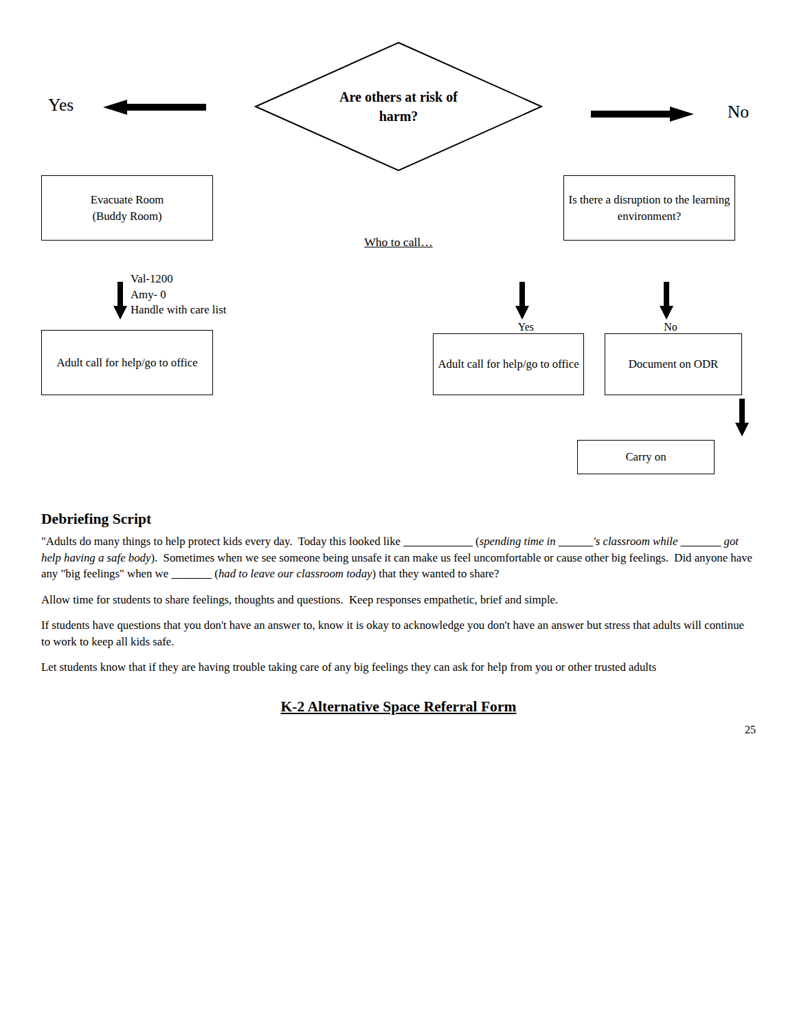Are others at risk of harm?
Yes
No
Evacuate Room (Buddy Room)
Is there a disruption to the learning environment?
Who to call…
Val-1200
Amy- 0
Handle with care list
Adult call for help/go to office
Yes
No
Adult call for help/go to office
Document on ODR
Carry on
Debriefing Script
"Adults do many things to help protect kids every day. Today this looked like ____________ (spending time in ______'s classroom while _______ got help having a safe body). Sometimes when we see someone being unsafe it can make us feel uncomfortable or cause other big feelings. Did anyone have any "big feelings" when we _______ (had to leave our classroom today) that they wanted to share?
Allow time for students to share feelings, thoughts and questions. Keep responses empathetic, brief and simple.
If students have questions that you don't have an answer to, know it is okay to acknowledge you don't have an answer but stress that adults will continue to work to keep all kids safe.
Let students know that if they are having trouble taking care of any big feelings they can ask for help from you or other trusted adults
K-2 Alternative Space Referral Form
25